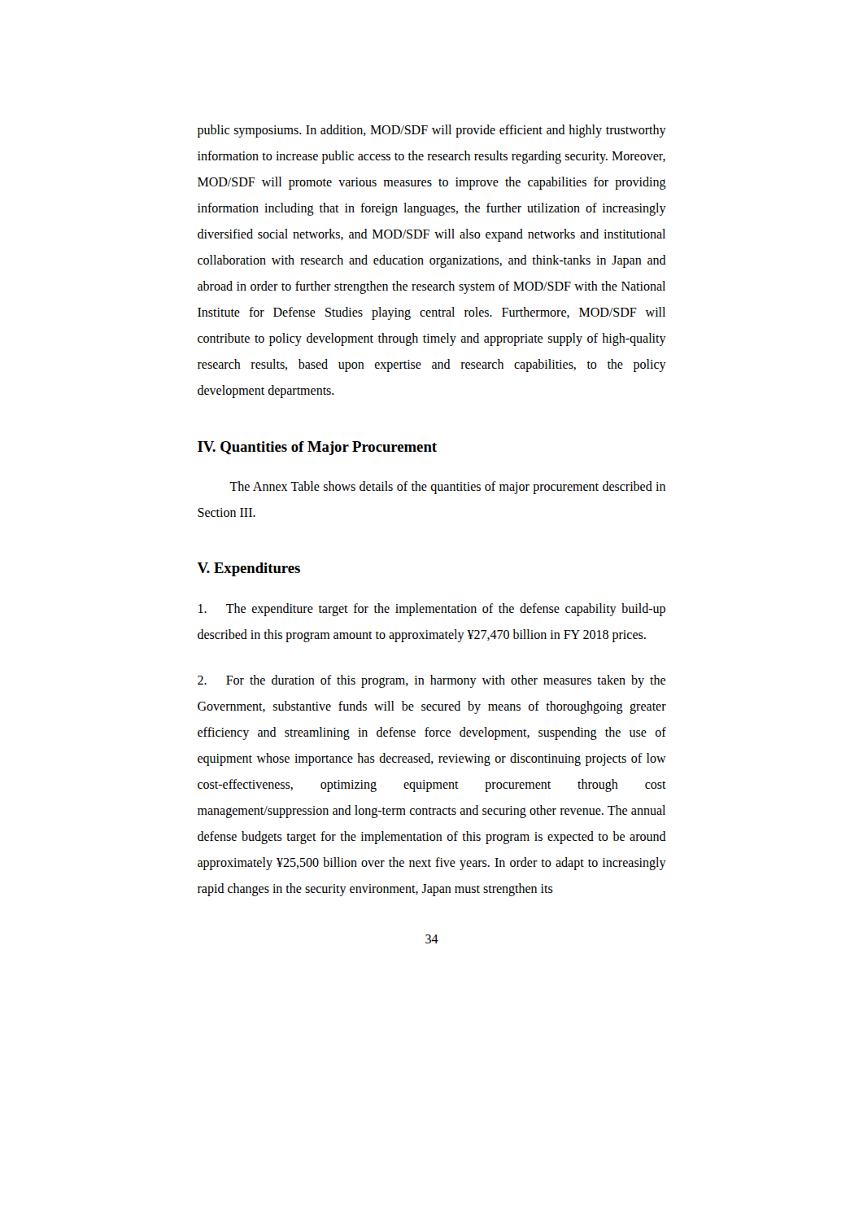public symposiums. In addition, MOD/SDF will provide efficient and highly trustworthy information to increase public access to the research results regarding security. Moreover, MOD/SDF will promote various measures to improve the capabilities for providing information including that in foreign languages, the further utilization of increasingly diversified social networks, and MOD/SDF will also expand networks and institutional collaboration with research and education organizations, and think-tanks in Japan and abroad in order to further strengthen the research system of MOD/SDF with the National Institute for Defense Studies playing central roles. Furthermore, MOD/SDF will contribute to policy development through timely and appropriate supply of high-quality research results, based upon expertise and research capabilities, to the policy development departments.
IV. Quantities of Major Procurement
The Annex Table shows details of the quantities of major procurement described in Section III.
V. Expenditures
1. The expenditure target for the implementation of the defense capability build-up described in this program amount to approximately ¥27,470 billion in FY 2018 prices.
2. For the duration of this program, in harmony with other measures taken by the Government, substantive funds will be secured by means of thoroughgoing greater efficiency and streamlining in defense force development, suspending the use of equipment whose importance has decreased, reviewing or discontinuing projects of low cost-effectiveness, optimizing equipment procurement through cost management/suppression and long-term contracts and securing other revenue. The annual defense budgets target for the implementation of this program is expected to be around approximately ¥25,500 billion over the next five years. In order to adapt to increasingly rapid changes in the security environment, Japan must strengthen its
34